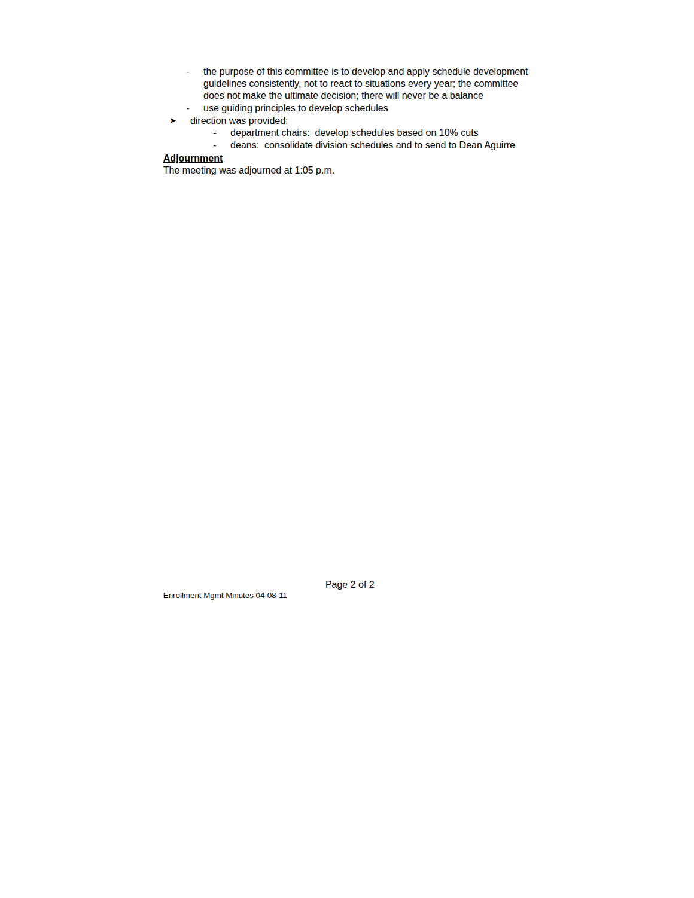the purpose of this committee is to develop and apply schedule development guidelines consistently, not to react to situations every year; the committee does not make the ultimate decision; there will never be a balance
use guiding principles to develop schedules
direction was provided:
department chairs: develop schedules based on 10% cuts
deans: consolidate division schedules and to send to Dean Aguirre
Adjournment
The meeting was adjourned at 1:05 p.m.
Page 2 of 2
Enrollment Mgmt Minutes 04-08-11